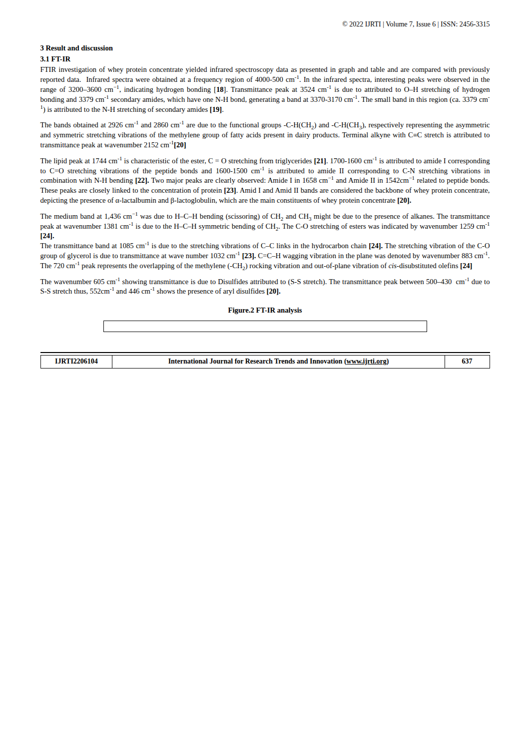© 2022 IJRTI | Volume 7, Issue 6 | ISSN: 2456-3315
3 Result and discussion
3.1 FT-IR
FTIR investigation of whey protein concentrate yielded infrared spectroscopy data as presented in graph and table and are compared with previously reported data. Infrared spectra were obtained at a frequency region of 4000-500 cm-1. In the infrared spectra, interesting peaks were observed in the range of 3200–3600 cm−1, indicating hydrogen bonding [18]. Transmittance peak at 3524 cm-1 is due to attributed to O–H stretching of hydrogen bonding and 3379 cm-1 secondary amides, which have one N-H bond, generating a band at 3370-3170 cm-1. The small band in this region (ca. 3379 cm-1) is attributed to the N-H stretching of secondary amides [19].
The bands obtained at 2926 cm-1 and 2860 cm-1 are due to the functional groups -C-H(CH2) and -C-H(CH3), respectively representing the asymmetric and symmetric stretching vibrations of the methylene group of fatty acids present in dairy products. Terminal alkyne with C≡C stretch is attributed to transmittance peak at wavenumber 2152 cm-1[20]
The lipid peak at 1744 cm-1 is characteristic of the ester, C = O stretching from triglycerides [21]. 1700-1600 cm-1 is attributed to amide I corresponding to C=O stretching vibrations of the peptide bonds and 1600-1500 cm-1 is attributed to amide II corresponding to C-N stretching vibrations in combination with N-H bending [22]. Two major peaks are clearly observed: Amide I in 1658 cm−1 and Amide II in 1542cm−1 related to peptide bonds. These peaks are closely linked to the concentration of protein [23]. Amid I and Amid II bands are considered the backbone of whey protein concentrate, depicting the presence of α-lactalbumin and β-lactoglobulin, which are the main constituents of whey protein concentrate [20].
The medium band at 1,436 cm−1 was due to H–C–H bending (scissoring) of CH2 and CH3 might be due to the presence of alkanes. The transmittance peak at wavenumber 1381 cm-1 is due to the H–C–H symmetric bending of CH2. The C-O stretching of esters was indicated by wavenumber 1259 cm-1 [24].
The transmittance band at 1085 cm-1 is due to the stretching vibrations of C–C links in the hydrocarbon chain [24]. The stretching vibration of the C-O group of glycerol is due to transmittance at wave number 1032 cm-1 [23]. C=C–H wagging vibration in the plane was denoted by wavenumber 883 cm-1. The 720 cm-1 peak represents the overlapping of the methylene (-CH2) rocking vibration and out-of-plane vibration of cis-disubstituted olefins [24]
The wavenumber 605 cm-1 showing transmittance is due to Disulfides attributed to (S-S stretch). The transmittance peak between 500–430 cm-1 due to S-S stretch thus, 552cm-1 and 446 cm-1 shows the presence of aryl disulfides [20].
Figure.2 FT-IR analysis
| IJRTI2206104 | International Journal for Research Trends and Innovation ( www.ijrti.org ) | 637 |